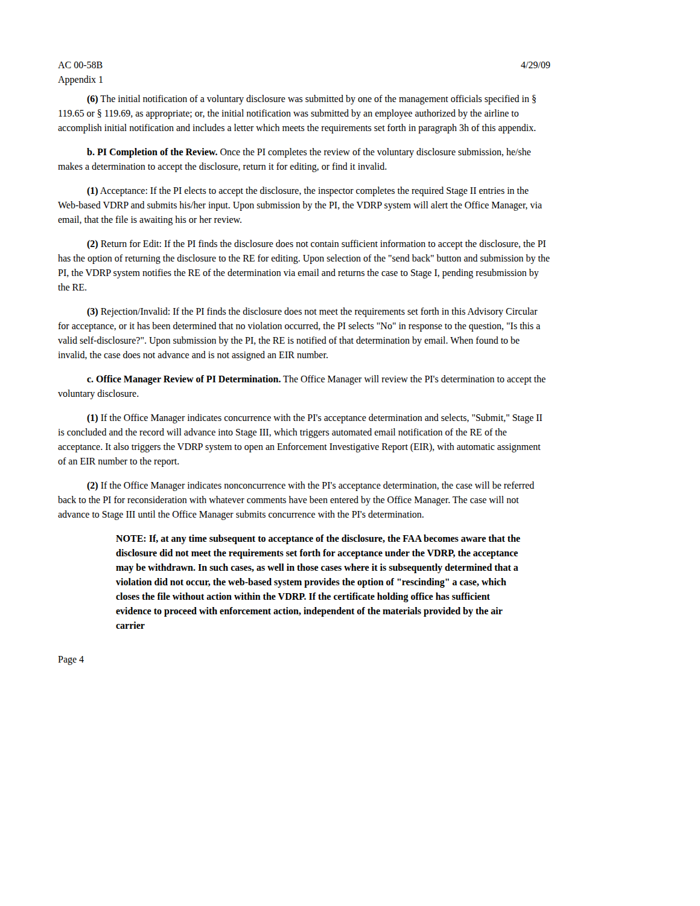AC 00-58B
Appendix 1
4/29/09
(6) The initial notification of a voluntary disclosure was submitted by one of the management officials specified in § 119.65 or § 119.69, as appropriate; or, the initial notification was submitted by an employee authorized by the airline to accomplish initial notification and includes a letter which meets the requirements set forth in paragraph 3h of this appendix.
b. PI Completion of the Review. Once the PI completes the review of the voluntary disclosure submission, he/she makes a determination to accept the disclosure, return it for editing, or find it invalid.
(1) Acceptance: If the PI elects to accept the disclosure, the inspector completes the required Stage II entries in the Web-based VDRP and submits his/her input. Upon submission by the PI, the VDRP system will alert the Office Manager, via email, that the file is awaiting his or her review.
(2) Return for Edit: If the PI finds the disclosure does not contain sufficient information to accept the disclosure, the PI has the option of returning the disclosure to the RE for editing. Upon selection of the "send back" button and submission by the PI, the VDRP system notifies the RE of the determination via email and returns the case to Stage I, pending resubmission by the RE.
(3) Rejection/Invalid: If the PI finds the disclosure does not meet the requirements set forth in this Advisory Circular for acceptance, or it has been determined that no violation occurred, the PI selects "No" in response to the question, "Is this a valid self-disclosure?". Upon submission by the PI, the RE is notified of that determination by email. When found to be invalid, the case does not advance and is not assigned an EIR number.
c. Office Manager Review of PI Determination. The Office Manager will review the PI's determination to accept the voluntary disclosure.
(1) If the Office Manager indicates concurrence with the PI's acceptance determination and selects, "Submit," Stage II is concluded and the record will advance into Stage III, which triggers automated email notification of the RE of the acceptance. It also triggers the VDRP system to open an Enforcement Investigative Report (EIR), with automatic assignment of an EIR number to the report.
(2) If the Office Manager indicates nonconcurrence with the PI's acceptance determination, the case will be referred back to the PI for reconsideration with whatever comments have been entered by the Office Manager. The case will not advance to Stage III until the Office Manager submits concurrence with the PI's determination.
NOTE: If, at any time subsequent to acceptance of the disclosure, the FAA becomes aware that the disclosure did not meet the requirements set forth for acceptance under the VDRP, the acceptance may be withdrawn. In such cases, as well in those cases where it is subsequently determined that a violation did not occur, the web-based system provides the option of "rescinding" a case, which closes the file without action within the VDRP. If the certificate holding office has sufficient evidence to proceed with enforcement action, independent of the materials provided by the air carrier
Page 4